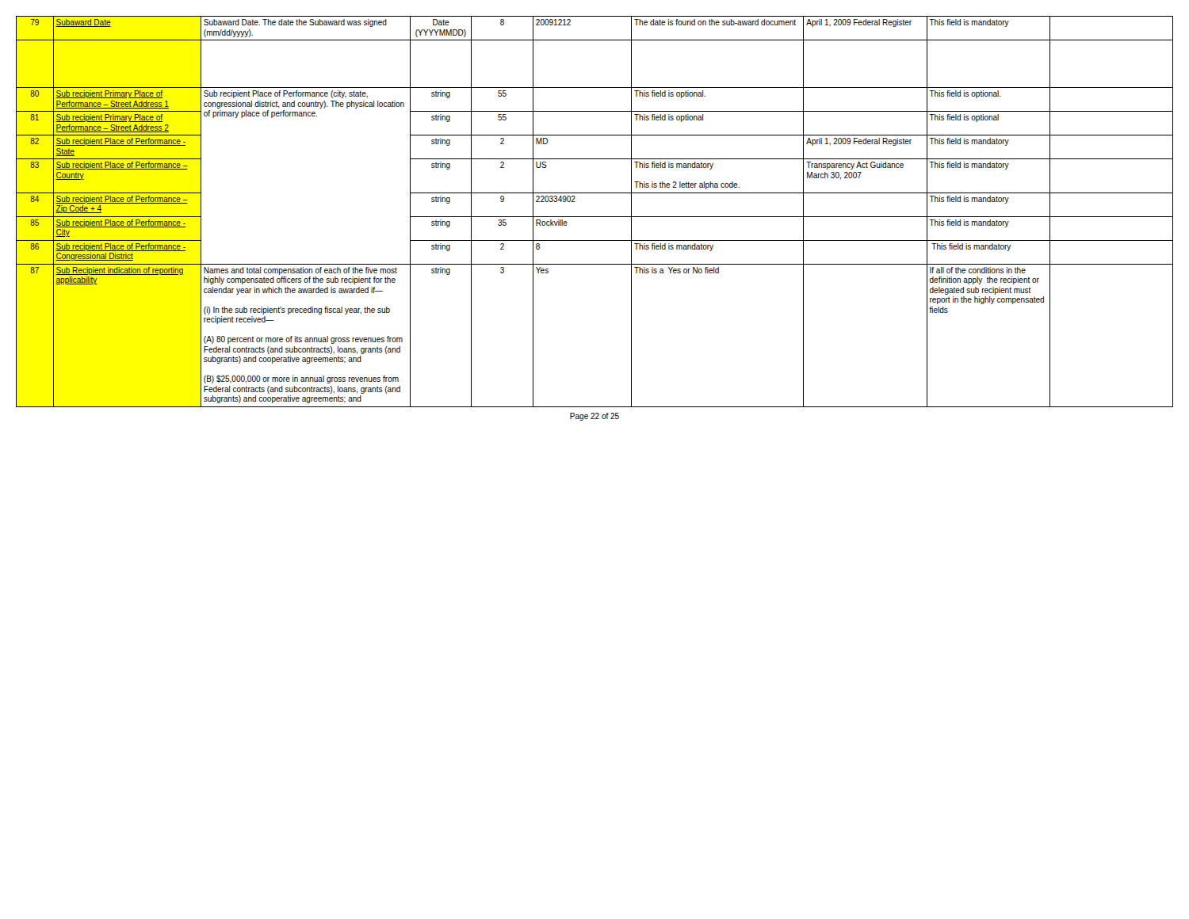| 79 | Subaward Date | Subaward Date. The date the Subaward was signed (mm/dd/yyyy). | Date (YYYYMMDD) | 8 | 20091212 | The date is found on the sub-award document | April 1, 2009 Federal Register | This field is mandatory | |
| 80 | Sub recipient Primary Place of Performance – Street Address 1 | Sub recipient Place of Performance (city, state, congressional district, and country). The physical location of primary place of performance. | string | 55 | | This field is optional. | | This field is optional. | |
| 81 | Sub recipient Primary Place of Performance – Street Address 2 | string | 55 | | This field is optional | | This field is optional | |
| 82 | Sub recipient Place of Performance - State | string | 2 | MD | | April 1, 2009 Federal Register | This field is mandatory | |
| 83 | Sub recipient Place of Performance – Country | string | 2 | US | This field is mandatory This is the 2 letter alpha code. | Transparency Act Guidance March 30, 2007 | This field is mandatory | |
| 84 | Sub recipient Place of Performance – Zip Code + 4 | string | 9 | 220334902 | | | This field is mandatory | |
| 85 | Sub recipient Place of Performance - City | string | 35 | Rockville | | | This field is mandatory | |
| 86 | Sub recipient Place of Performance - Congressional District | string | 2 | 8 | This field is mandatory | | This field is mandatory | |
| 87 | Sub Recipient indication of reporting applicability | Names and total compensation of each of the five most highly compensated officers of the sub recipient for the calendar year in which the awarded is awarded if— (i) In the sub recipient's preceding fiscal year, the sub recipient received— (A) 80 percent or more of its annual gross revenues from Federal contracts (and subcontracts), loans, grants (and subgrants) and cooperative agreements; and (B) $25,000,000 or more in annual gross revenues from Federal contracts (and subcontracts), loans, grants (and subgrants) and cooperative agreements; and | string | 3 | Yes | This is a Yes or No field | | If all of the conditions in the definition apply the recipient or delegated sub recipient must report in the highly compensated fields | |
Page 22 of 25